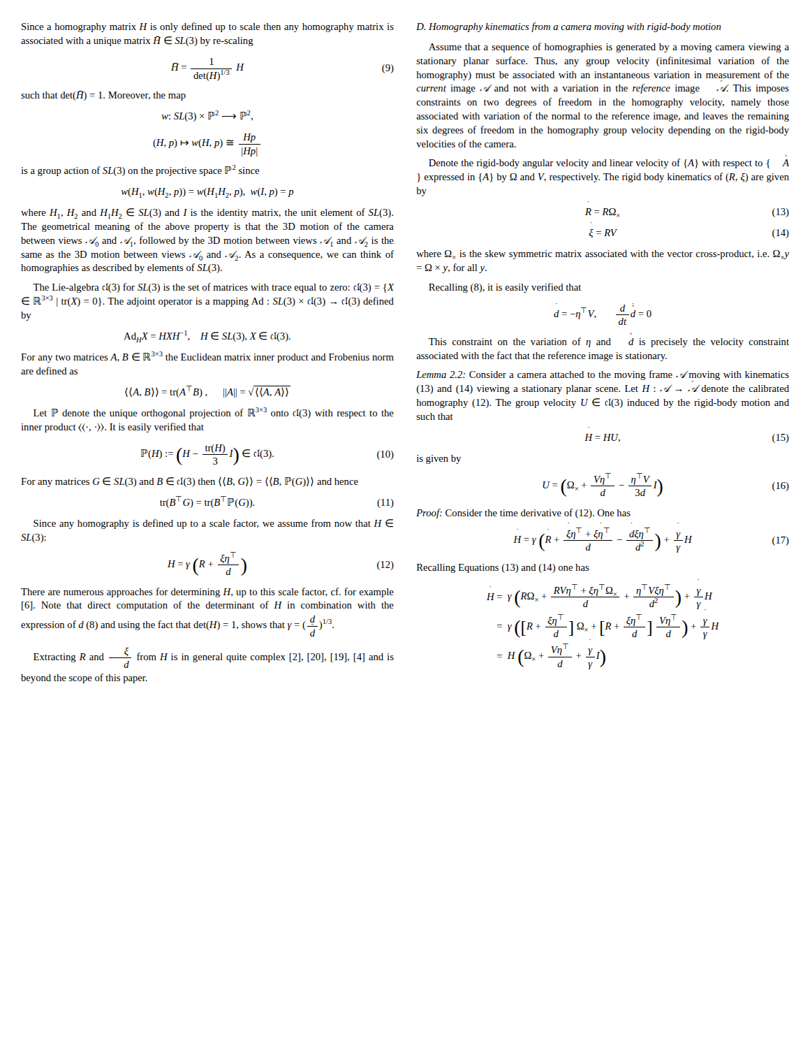Since a homography matrix H is only defined up to scale then any homography matrix is associated with a unique matrix H̄ ∈ SL(3) by re-scaling
H̄ = 1 det(H)1/3 H (9)
such that det(H̄) = 1. Moreover, the map
w: SL(3) × ℙ2 ⟶ ℙ2,
(H, p) ↦ w(H, p) ≅ Hp|Hp|
is a group action of SL(3) on the projective space ℙ2 since
w(H1, w(H2, p)) = w(H1H2, p), w(I, p) = p
where H1, H2 and H1H2 ∈ SL(3) and I is the identity matrix, the unit element of SL(3). The geometrical meaning of the above property is that the 3D motion of the camera between views 𝒜0 and 𝒜1, followed by the 3D motion between views 𝒜1 and 𝒜2 is the same as the 3D motion between views 𝒜0 and 𝒜2. As a consequence, we can think of homographies as described by elements of SL(3).
The Lie-algebra 𝔠𝔩(3) for SL(3) is the set of matrices with trace equal to zero: 𝔠𝔩(3) = {X ∈ ℝ3×3 | tr(X) = 0}. The adjoint operator is a mapping Ad : SL(3) × 𝔠𝔩(3) → 𝔠𝔩(3) defined by
AdHX = HXH−1, H ∈ SL(3), X ∈ 𝔠𝔩(3).
For any two matrices A, B ∈ ℝ3×3 the Euclidean matrix inner product and Frobenius norm are defined as
⟨⟨A, B⟩⟩ = tr(A⊤B) , ||A|| = √⟨⟨A, A⟩⟩
Let ℙ denote the unique orthogonal projection of ℝ3×3 onto 𝔠𝔩(3) with respect to the inner product ⟨⟨·, ·⟩⟩. It is easily verified that
ℙ(H) := (H − tr(H) 3 I) ∈ 𝔠𝔩(3). (10)
For any matrices G ∈ SL(3) and B ∈ 𝔠𝔩(3) then ⟨⟨B, G⟩⟩ = ⟨⟨B, ℙ(G)⟩⟩ and hence
tr(B⊤G) = tr(B⊤ℙ(G)). (11)
Since any homography is defined up to a scale factor, we assume from now that H ∈ SL(3):
H = γ (R + ξη⊤d) (12)
There are numerous approaches for determining H, up to this scale factor, cf. for example [6]. Note that direct computation of the determinant of H in combination with the expression of d (8) and using the fact that det(H) = 1, shows that γ = (d◦d)1/3.
Extracting R and ξd from H is in general quite complex [2], [20], [19], [4] and is beyond the scope of this paper.
D. Homography kinematics from a camera moving with rigid-body motion
Assume that a sequence of homographies is generated by a moving camera viewing a stationary planar surface. Thus, any group velocity (infinitesimal variation of the homography) must be associated with an instantaneous variation in measurement of the current image 𝒜 and not with a variation in the reference image ◦𝒜. This imposes constraints on two degrees of freedom in the homography velocity, namely those associated with variation of the normal to the reference image, and leaves the remaining six degrees of freedom in the homography group velocity depending on the rigid-body velocities of the camera.
Denote the rigid-body angular velocity and linear velocity of {A} with respect to {◦A} expressed in {A} by Ω and V, respectively. The rigid body kinematics of (R, ξ) are given by
˙R = RΩ× (13)
˙ξ = RV (14)
where Ω× is the skew symmetric matrix associated with the vector cross-product, i.e. Ω×y = Ω × y, for all y.
Recalling (8), it is easily verified that
˙d = −η⊤V, ddt˙◦d = 0
This constraint on the variation of η and ◦d is precisely the velocity constraint associated with the fact that the reference image is stationary.
Lemma 2.2: Consider a camera attached to the moving frame 𝒜 moving with kinematics (13) and (14) viewing a stationary planar scene. Let H : 𝒜 → ◦𝒜 denote the calibrated homography (12). The group velocity U ∈ 𝔠𝔩(3) induced by the rigid-body motion and such that
˙H = HU, (15)
is given by
U = (Ω× + Vη⊤d − η⊤V 3d I) (16)
Proof: Consider the time derivative of (12). One has
˙H = γ (˙R + ˙ξ η⊤ + ξ˙η⊤d − ˙d ξη⊤d2) + ˙γ γ H (17)
Recalling Equations (13) and (14) one has
˙H =
γ (RΩ× + RVη⊤ + ξη⊤Ω×d + η⊤Vξη⊤d2) + ˙γ γ H
=
γ ([R + ξη⊤d] Ω× + [R + ξη⊤d] Vη⊤d) + ˙γ γ H
=
H (Ω× + Vη⊤d + ˙γ γ I)